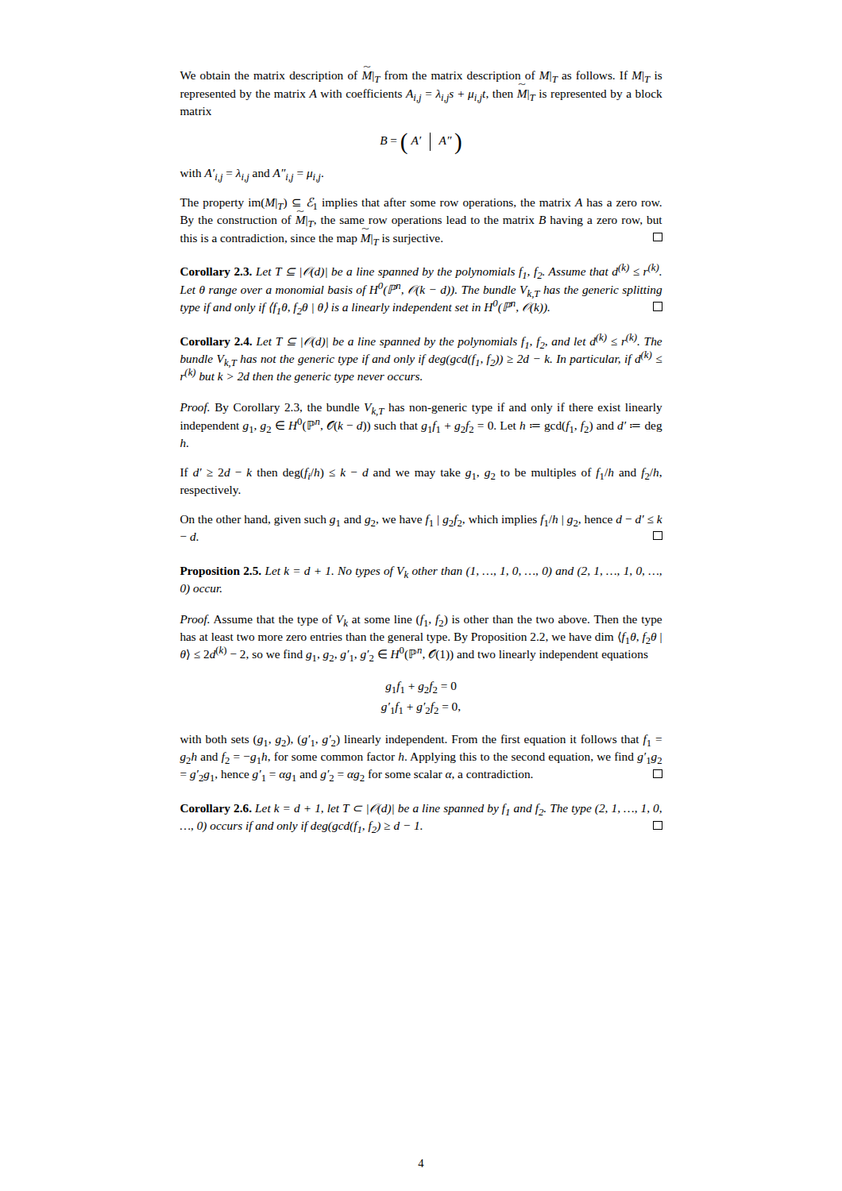We obtain the matrix description of M|T from the matrix description of M|T as follows. If M|T is represented by the matrix A with coefficients Ai,j = λi,js + μi,jt, then M|T is represented by a block matrix
B = (A′ A″)
with A′i,j = λi,j and A″i,j = μi,j.
The property im(M|T) ⊆ ℰ1 implies that after some row operations, the matrix A has a zero row. By the construction of M|T, the same row operations lead to the matrix B having a zero row, but this is a contradiction, since the map M|T is surjective.
Corollary 2.3. Let T ⊆ |𝒪(d)| be a line spanned by the polynomials f1, f2. Assume that d(k) ≤ r(k). Let θ range over a monomial basis of H0(ℙn, 𝒪(k − d)). The bundle Vk,T has the generic splitting type if and only if ⟨f1θ, f2θ | θ⟩ is a linearly independent set in H0(ℙn, 𝒪(k)).
Corollary 2.4. Let T ⊆ |𝒪(d)| be a line spanned by the polynomials f1, f2, and let d(k) ≤ r(k). The bundle Vk,T has not the generic type if and only if deg(gcd(f1, f2)) ≥ 2d − k. In particular, if d(k) ≤ r(k) but k > 2d then the generic type never occurs.
Proof. By Corollary 2.3, the bundle Vk,T has non-generic type if and only if there exist linearly independent g1, g2 ∈ H0(ℙn, 𝒪(k − d)) such that g1f1 + g2f2 = 0. Let h ≔ gcd(f1, f2) and d′ ≔ deg h.
If d′ ≥ 2d − k then deg(fi/h) ≤ k − d and we may take g1, g2 to be multiples of f1/h and f2/h, respectively.
On the other hand, given such g1 and g2, we have f1 | g2f2, which implies f1/h | g2, hence d − d′ ≤ k − d.
Proposition 2.5. Let k = d + 1. No types of Vk other than (1, …, 1, 0, …, 0) and (2, 1, …, 1, 0, …, 0) occur.
Proof. Assume that the type of Vk at some line (f1, f2) is other than the two above. Then the type has at least two more zero entries than the general type. By Proposition 2.2, we have dim ⟨f1θ, f2θ | θ⟩ ≤ 2d(k) − 2, so we find g1, g2, g′1, g′2 ∈ H0(ℙn, 𝒪(1)) and two linearly independent equations
g1f1 + g2f2 = 0
g′1f1 + g′2f2 = 0,
with both sets (g1, g2), (g′1, g′2) linearly independent. From the first equation it follows that f1 = g2h and f2 = −g1h, for some common factor h. Applying this to the second equation, we find g′1g2 = g′2g1, hence g′1 = αg1 and g′2 = αg2 for some scalar α, a contradiction.
Corollary 2.6. Let k = d + 1, let T ⊂ |𝒪(d)| be a line spanned by f1 and f2. The type (2, 1, …, 1, 0, …, 0) occurs if and only if deg(gcd(f1, f2) ≥ d − 1.
4